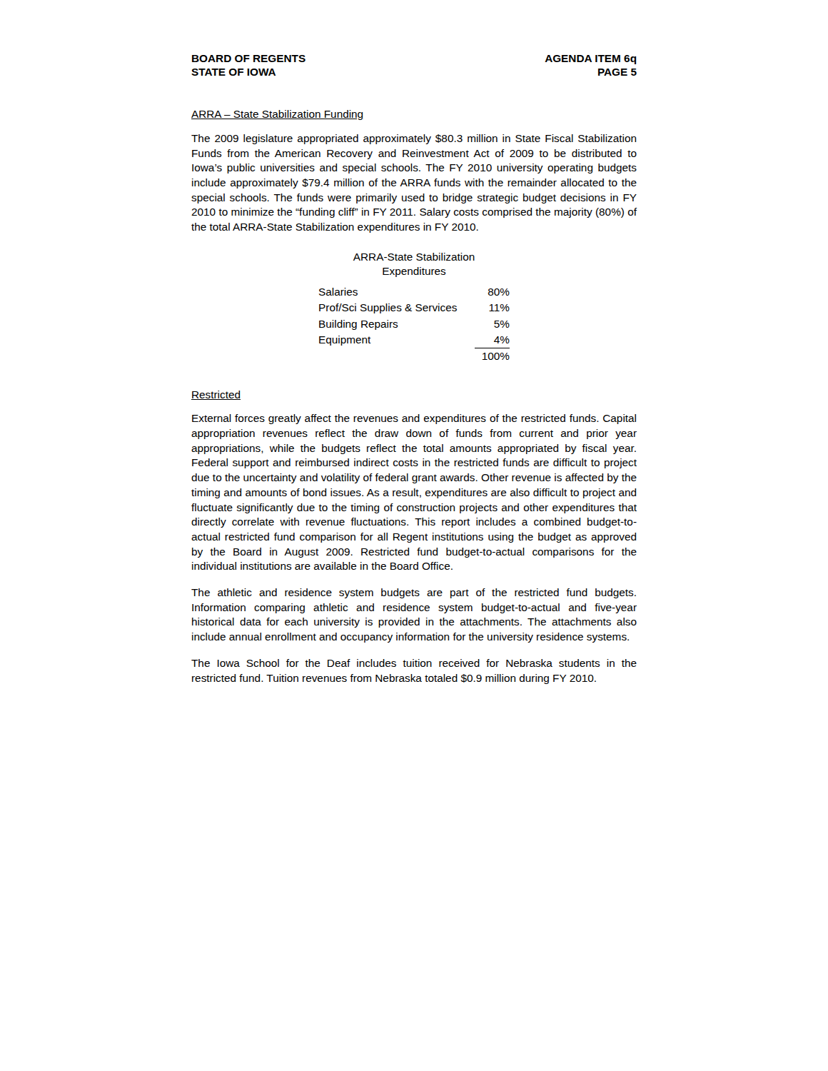| BOARD OF REGENTS | AGENDA ITEM 6q |
| STATE OF IOWA | PAGE 5 |
ARRA – State Stabilization Funding
The 2009 legislature appropriated approximately $80.3 million in State Fiscal Stabilization Funds from the American Recovery and Reinvestment Act of 2009 to be distributed to Iowa’s public universities and special schools. The FY 2010 university operating budgets include approximately $79.4 million of the ARRA funds with the remainder allocated to the special schools. The funds were primarily used to bridge strategic budget decisions in FY 2010 to minimize the “funding cliff” in FY 2011. Salary costs comprised the majority (80%) of the total ARRA-State Stabilization expenditures in FY 2010.
ARRA-State Stabilization
Expenditures
| Salaries | 80% |
| Prof/Sci Supplies & Services | 11% |
| Building Repairs | 5% |
| Equipment | 4% |
| | 100% |
Restricted
External forces greatly affect the revenues and expenditures of the restricted funds. Capital appropriation revenues reflect the draw down of funds from current and prior year appropriations, while the budgets reflect the total amounts appropriated by fiscal year. Federal support and reimbursed indirect costs in the restricted funds are difficult to project due to the uncertainty and volatility of federal grant awards. Other revenue is affected by the timing and amounts of bond issues. As a result, expenditures are also difficult to project and fluctuate significantly due to the timing of construction projects and other expenditures that directly correlate with revenue fluctuations. This report includes a combined budget-to-actual restricted fund comparison for all Regent institutions using the budget as approved by the Board in August 2009. Restricted fund budget-to-actual comparisons for the individual institutions are available in the Board Office.
The athletic and residence system budgets are part of the restricted fund budgets. Information comparing athletic and residence system budget-to-actual and five-year historical data for each university is provided in the attachments. The attachments also include annual enrollment and occupancy information for the university residence systems.
The Iowa School for the Deaf includes tuition received for Nebraska students in the restricted fund. Tuition revenues from Nebraska totaled $0.9 million during FY 2010.